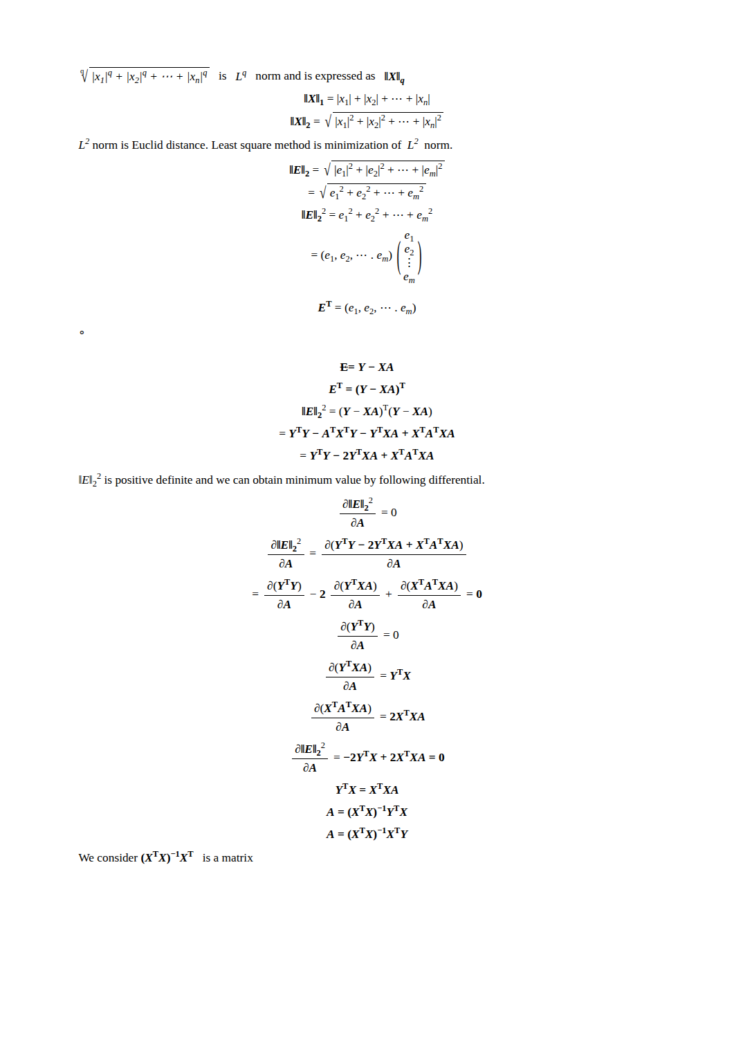q√|x1|q + |x2|q + ⋯ + |xn|q is Lq norm and is expressed as ‖X‖q
‖X‖1 = |x1| + |x2| + ⋯ + |xn|
‖X‖2 = √|x1|2 + |x2|2 + ⋯ + |xn|2
L2 norm is Euclid distance. Least square method is minimization of L2 norm.
‖E‖2 = √|e1|2 + |e2|2 + ⋯ + |em|2
= √e12 + e22 + ⋯ + em2
‖E‖22 = e12 + e22 + ⋯ + em2
= (e1, e2, ⋯ . em) (e1
e2
⋮em)
ET = (e1, e2, ⋯ . em)
∘
E= Y − XA
ET = (Y − XA)T
‖E‖22 = (Y − XA)T(Y − XA)
= YTY − ATXTY − YTXA + XTATXA
= YTY − 2YTXA + XTATXA
‖E‖22 is positive definite and we can obtain minimum value by following differential.
∂‖E‖22∂A = 0
∂‖E‖22∂A = ∂(YTY − 2YTXA + XTATXA)∂A
= ∂(YTY)∂A − 2 ∂(YTXA)∂A + ∂(XTATXA)∂A = 0
∂(YTY)∂A = 0
∂(YTXA)∂A = YTX
∂(XTATXA)∂A = 2XTXA
∂‖E‖22∂A = −2YTX + 2XTXA = 0
YTX = XTXA
A = (XTX)−1YTX
A = (XTX)−1XTY
We consider (XTX)−1XT is a matrix